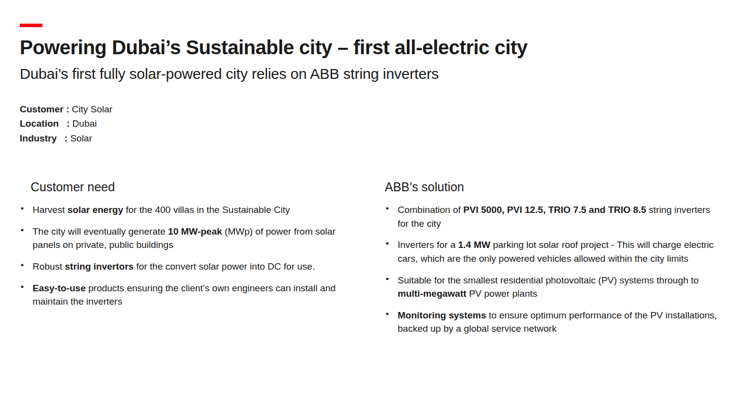Powering Dubai’s Sustainable city – first all-electric city
Dubai’s first fully solar-powered city relies on ABB string inverters
Customer : City Solar
Location : Dubai
Industry : Solar
Customer need
Harvest solar energy for the 400 villas in the Sustainable City
The city will eventually generate 10 MW-peak (MWp) of power from solar panels on private, public buildings
Robust string invertors for the convert solar power into DC for use.
Easy-to-use products ensuring the client’s own engineers can install and maintain the inverters
ABB’s solution
Combination of PVI 5000, PVI 12.5, TRIO 7.5 and TRIO 8.5 string inverters for the city
Inverters for a 1.4 MW parking lot solar roof project - This will charge electric cars, which are the only powered vehicles allowed within the city limits
Suitable for the smallest residential photovoltaic (PV) systems through to multi-megawatt PV power plants
Monitoring systems to ensure optimum performance of the PV installations, backed up by a global service network